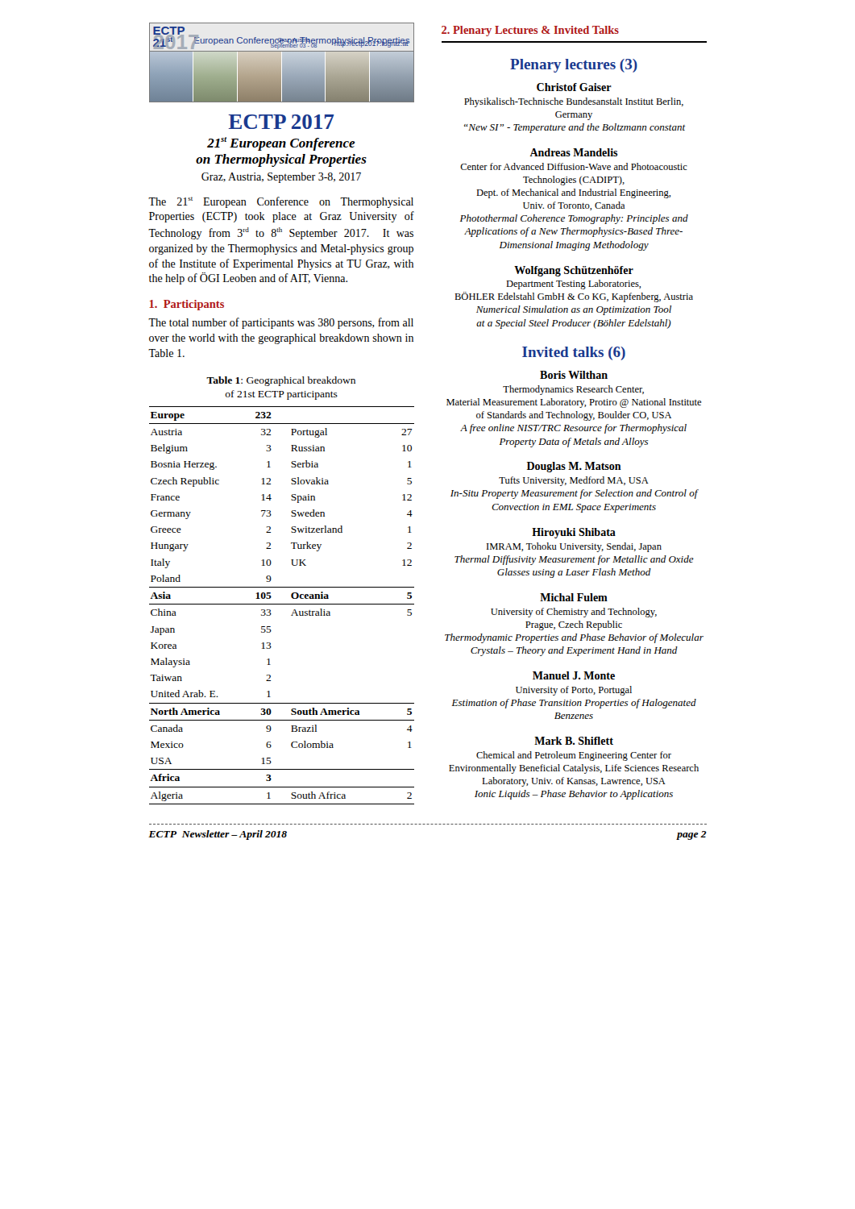2017
ECTP 21st
European Conference on Thermophysical Properties
Graz, Austria
September 03 - 08
http://ectp2017.tugraz.at
ECTP 2017
21st European Conference
on Thermophysical Properties
Graz, Austria, September 3-8, 2017
The 21st European Conference on Thermophysical Properties (ECTP) took place at Graz University of Technology from 3rd to 8th September 2017. It was organized by the Thermophysics and Metal-physics group of the Institute of Experimental Physics at TU Graz, with the help of ÖGI Leoben and of AIT, Vienna.
1. Participants
The total number of participants was 380 persons, from all over the world with the geographical breakdown shown in Table 1.
Table 1: Geographical breakdown
of 21st ECTP participants
| Europe | 232 | | |
| Austria | 32 | Portugal | 27 |
| Belgium | 3 | Russian | 10 |
| Bosnia Herzeg. | 1 | Serbia | 1 |
| Czech Republic | 12 | Slovakia | 5 |
| France | 14 | Spain | 12 |
| Germany | 73 | Sweden | 4 |
| Greece | 2 | Switzerland | 1 |
| Hungary | 2 | Turkey | 2 |
| Italy | 10 | UK | 12 |
| Poland | 9 | | |
| Asia | 105 | Oceania | 5 |
| China | 33 | Australia | 5 |
| Japan | 55 | | |
| Korea | 13 | | |
| Malaysia | 1 | | |
| Taiwan | 2 | | |
| United Arab. E. | 1 | | |
| North America | 30 | South America | 5 |
| Canada | 9 | Brazil | 4 |
| Mexico | 6 | Colombia | 1 |
| USA | 15 | | |
| Africa | 3 | | |
| Algeria | 1 | South Africa | 2 |
2. Plenary Lectures & Invited Talks
Plenary lectures (3)
Christof Gaiser
Physikalisch-Technische Bundesanstalt Institut Berlin,
Germany
“New SI” - Temperature and the Boltzmann constant
Andreas Mandelis
Center for Advanced Diffusion-Wave and Photoacoustic
Technologies (CADIPT),
Dept. of Mechanical and Industrial Engineering,
Univ. of Toronto, Canada
Photothermal Coherence Tomography: Principles and Applications of a New Thermophysics-Based Three-Dimensional Imaging Methodology
Wolfgang Schützenhöfer
Department Testing Laboratories,
BÖHLER Edelstahl GmbH & Co KG, Kapfenberg, Austria
Numerical Simulation as an Optimization Tool
at a Special Steel Producer (Böhler Edelstahl)
Invited talks (6)
Boris Wilthan
Thermodynamics Research Center,
Material Measurement Laboratory, Protiro @ National Institute of Standards and Technology, Boulder CO, USA
A free online NIST/TRC Resource for Thermophysical Property Data of Metals and Alloys
Douglas M. Matson
Tufts University, Medford MA, USA
In-Situ Property Measurement for Selection and Control of Convection in EML Space Experiments
Hiroyuki Shibata
IMRAM, Tohoku University, Sendai, Japan
Thermal Diffusivity Measurement for Metallic and Oxide Glasses using a Laser Flash Method
Michal Fulem
University of Chemistry and Technology,
Prague, Czech Republic
Thermodynamic Properties and Phase Behavior of Molecular Crystals – Theory and Experiment Hand in Hand
Manuel J. Monte
University of Porto, Portugal
Estimation of Phase Transition Properties of Halogenated Benzenes
Mark B. Shiflett
Chemical and Petroleum Engineering Center for Environmentally Beneficial Catalysis, Life Sciences Research Laboratory, Univ. of Kansas, Lawrence, USA
Ionic Liquids – Phase Behavior to Applications
ECTP Newsletter – April 2018
page 2